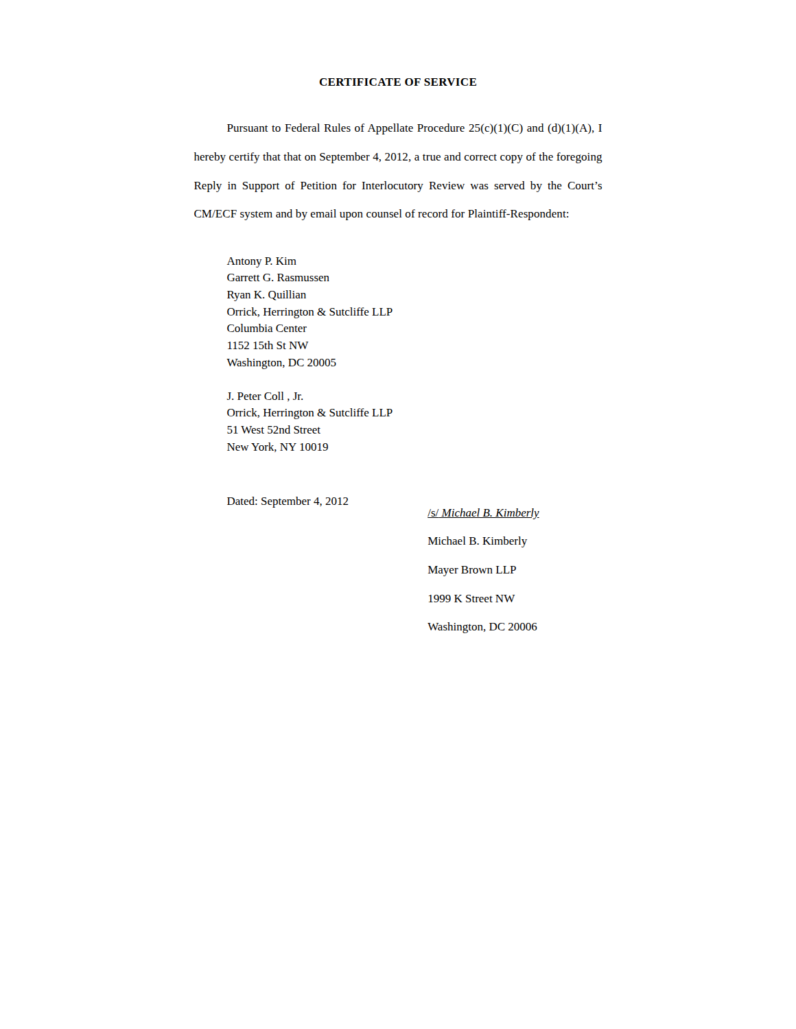CERTIFICATE OF SERVICE
Pursuant to Federal Rules of Appellate Procedure 25(c)(1)(C) and (d)(1)(A), I hereby certify that that on September 4, 2012, a true and correct copy of the foregoing Reply in Support of Petition for Interlocutory Review was served by the Court’s CM/ECF system and by email upon counsel of record for Plaintiff-Respondent:
Antony P. Kim
Garrett G. Rasmussen
Ryan K. Quillian
Orrick, Herrington & Sutcliffe LLP
Columbia Center
1152 15th St NW
Washington, DC 20005
J. Peter Coll , Jr.
Orrick, Herrington & Sutcliffe LLP
51 West 52nd Street
New York, NY 10019
Dated: September 4, 2012
/s/ Michael B. Kimberly
Michael B. Kimberly
Mayer Brown LLP
1999 K Street NW
Washington, DC 20006